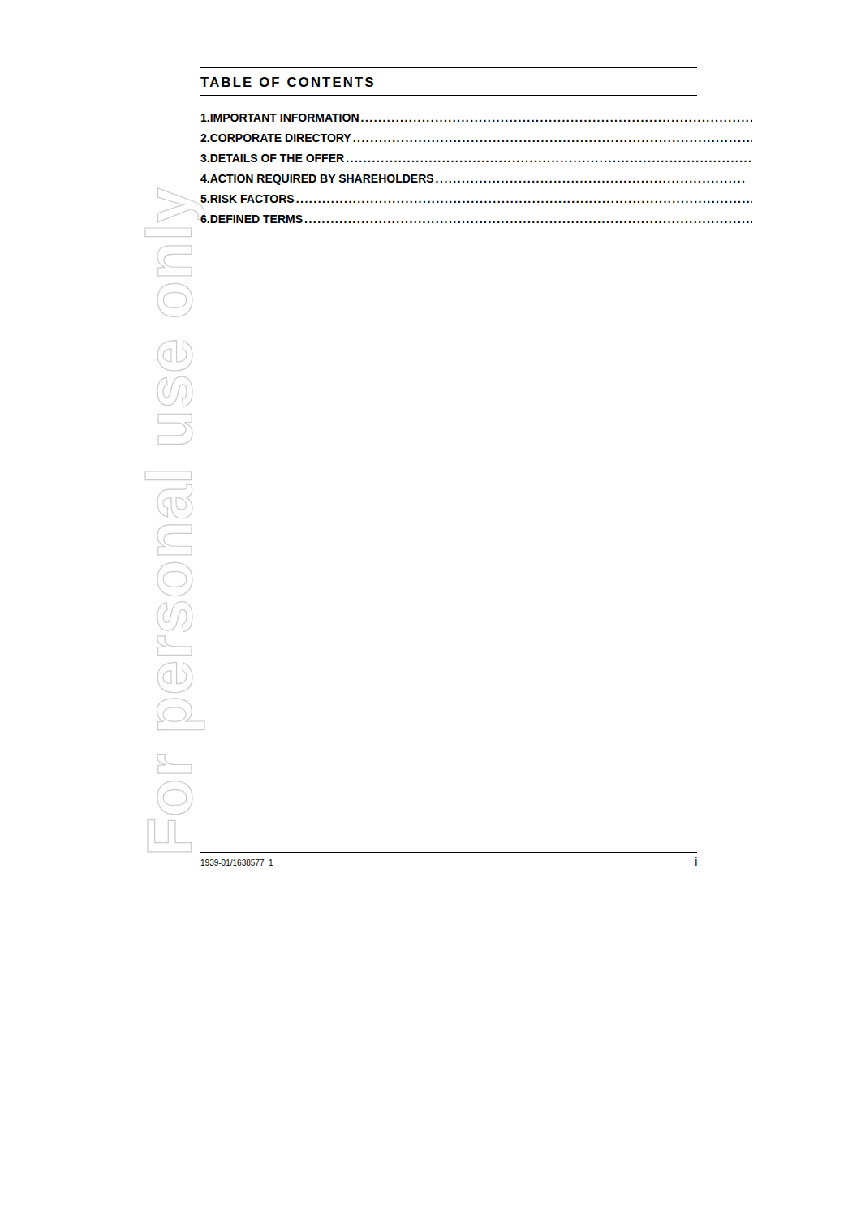For personal use only
TABLE OF CONTENTS
| 1. | IMPORTANT INFORMATION ............................................................................................. | 1 |
| 2. | CORPORATE DIRECTORY ............................................................................................. | 3 |
| 3. | DETAILS OF THE OFFER ............................................................................................... | 4 |
| 4. | ACTION REQUIRED BY SHAREHOLDERS ....................................................................... | 14 |
| 5. | RISK FACTORS ............................................................................................................. | 16 |
| 6. | DEFINED TERMS .......................................................................................................... | 25 |
1939-01/1638577_1
i